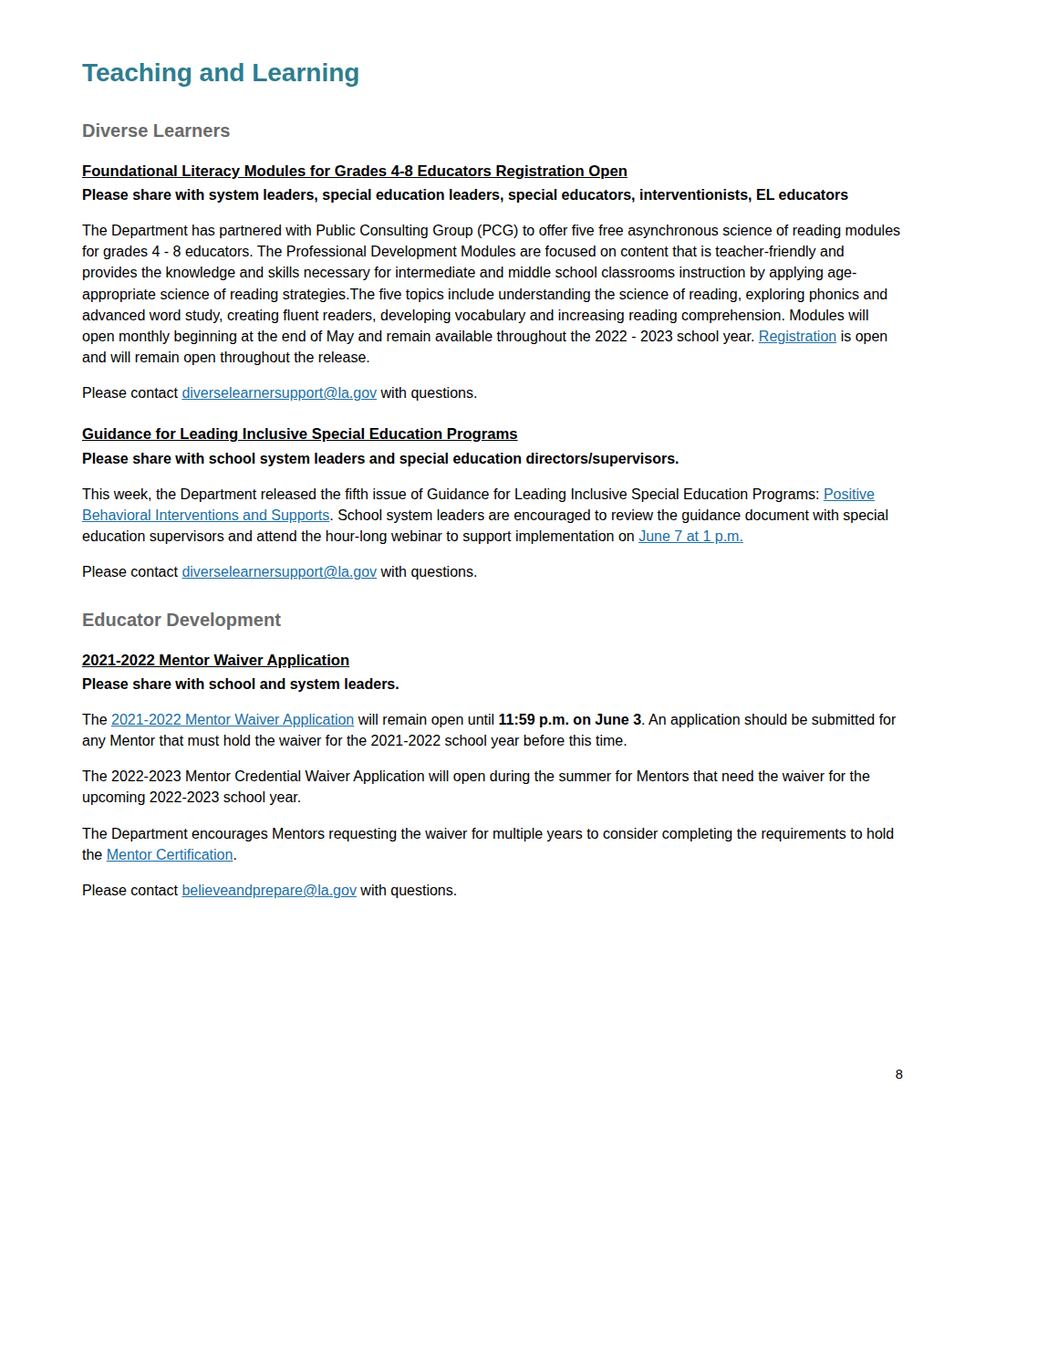Teaching and Learning
Diverse Learners
Foundational Literacy Modules for Grades 4-8 Educators Registration Open
Please share with system leaders, special education leaders, special educators, interventionists, EL educators
The Department has partnered with Public Consulting Group (PCG) to offer five free asynchronous science of reading modules for grades 4 - 8 educators. The Professional Development Modules are focused on content that is teacher-friendly and provides the knowledge and skills necessary for intermediate and middle school classrooms instruction by applying age-appropriate science of reading strategies.The five topics include understanding the science of reading, exploring phonics and advanced word study, creating fluent readers, developing vocabulary and increasing reading comprehension. Modules will open monthly beginning at the end of May and remain available throughout the 2022 - 2023 school year. Registration is open and will remain open throughout the release.
Please contact diverselearnersupport@la.gov with questions.
Guidance for Leading Inclusive Special Education Programs
Please share with school system leaders and special education directors/supervisors.
This week, the Department released the fifth issue of Guidance for Leading Inclusive Special Education Programs: Positive Behavioral Interventions and Supports. School system leaders are encouraged to review the guidance document with special education supervisors and attend the hour-long webinar to support implementation on June 7 at 1 p.m.
Please contact diverselearnersupport@la.gov with questions.
Educator Development
2021-2022 Mentor Waiver Application
Please share with school and system leaders.
The 2021-2022 Mentor Waiver Application will remain open until 11:59 p.m. on June 3. An application should be submitted for any Mentor that must hold the waiver for the 2021-2022 school year before this time.
The 2022-2023 Mentor Credential Waiver Application will open during the summer for Mentors that need the waiver for the upcoming 2022-2023 school year.
The Department encourages Mentors requesting the waiver for multiple years to consider completing the requirements to hold the Mentor Certification.
Please contact believeandprepare@la.gov with questions.
8